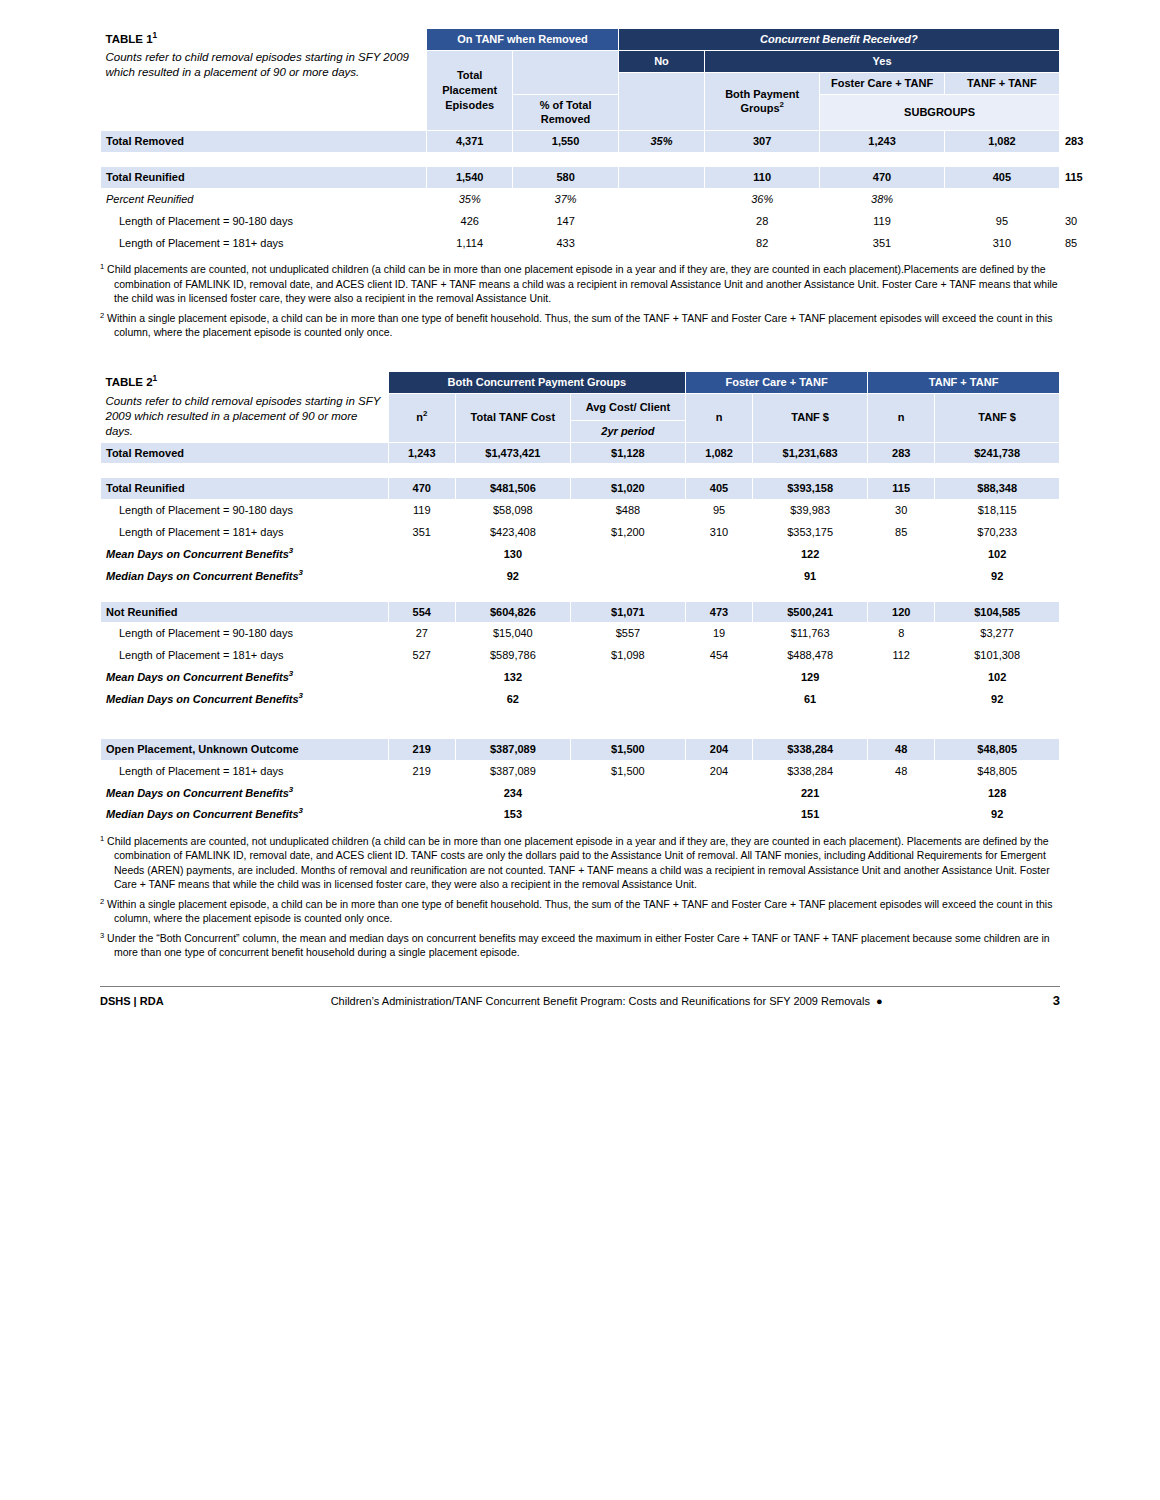| TABLE 1 1 Counts refer to child removal episodes starting in SFY 2009 which resulted in a placement of 90 or more days. | On TANF when Removed | Concurrent Benefit Received? |
| Total Placement Episodes | | No | Yes |
| | Both Payment Groups 2 | Foster Care + TANF | TANF + TANF |
| % of Total Removed | SUBGROUPS |
| Total Removed | 4,371 | 1,550 | 35% | 307 | 1,243 | 1,082 | 283 |
| Total Reunified | 1,540 | 580 | | 110 | 470 | 405 | 115 |
| Percent Reunified | 35% | 37% | | 36% | 38% | | |
| Length of Placement = 90-180 days | 426 | 147 | | 28 | 119 | 95 | 30 |
| Length of Placement = 181+ days | 1,114 | 433 | | 82 | 351 | 310 | 85 |
1 Child placements are counted, not unduplicated children (a child can be in more than one placement episode in a year and if they are, they are counted in each placement).Placements are defined by the combination of FAMLINK ID, removal date, and ACES client ID. TANF + TANF means a child was a recipient in removal Assistance Unit and another Assistance Unit. Foster Care + TANF means that while the child was in licensed foster care, they were also a recipient in the removal Assistance Unit.
2 Within a single placement episode, a child can be in more than one type of benefit household. Thus, the sum of the TANF + TANF and Foster Care + TANF placement episodes will exceed the count in this column, where the placement episode is counted only once.
| TABLE 2 1 Counts refer to child removal episodes starting in SFY 2009 which resulted in a placement of 90 or more days. | Both Concurrent Payment Groups | Foster Care + TANF | TANF + TANF |
| n 2 | Total TANF Cost | Avg Cost/ Client | n | TANF $ | n | TANF $ |
| 2yr period |
| Total Removed | 1,243 | $1,473,421 | $1,128 | 1,082 | $1,231,683 | 283 | $241,738 |
| Total Reunified | 470 | $481,506 | $1,020 | 405 | $393,158 | 115 | $88,348 |
| Length of Placement = 90-180 days | 119 | $58,098 | $488 | 95 | $39,983 | 30 | $18,115 |
| Length of Placement = 181+ days | 351 | $423,408 | $1,200 | 310 | $353,175 | 85 | $70,233 |
| Mean Days on Concurrent Benefits 3 | | 130 | | | 122 | | 102 |
| Median Days on Concurrent Benefits 3 | | 92 | | | 91 | | 92 |
| Not Reunified | 554 | $604,826 | $1,071 | 473 | $500,241 | 120 | $104,585 |
| Length of Placement = 90-180 days | 27 | $15,040 | $557 | 19 | $11,763 | 8 | $3,277 |
| Length of Placement = 181+ days | 527 | $589,786 | $1,098 | 454 | $488,478 | 112 | $101,308 |
| Mean Days on Concurrent Benefits 3 | | 132 | | | 129 | | 102 |
| Median Days on Concurrent Benefits 3 | | 62 | | | 61 | | 92 |
| Open Placement, Unknown Outcome | 219 | $387,089 | $1,500 | 204 | $338,284 | 48 | $48,805 |
| Length of Placement = 181+ days | 219 | $387,089 | $1,500 | 204 | $338,284 | 48 | $48,805 |
| Mean Days on Concurrent Benefits 3 | | 234 | | | 221 | | 128 |
| Median Days on Concurrent Benefits 3 | | 153 | | | 151 | | 92 |
1 Child placements are counted, not unduplicated children (a child can be in more than one placement episode in a year and if they are, they are counted in each placement). Placements are defined by the combination of FAMLINK ID, removal date, and ACES client ID. TANF costs are only the dollars paid to the Assistance Unit of removal. All TANF monies, including Additional Requirements for Emergent Needs (AREN) payments, are included. Months of removal and reunification are not counted. TANF + TANF means a child was a recipient in removal Assistance Unit and another Assistance Unit. Foster Care + TANF means that while the child was in licensed foster care, they were also a recipient in the removal Assistance Unit.
2 Within a single placement episode, a child can be in more than one type of benefit household. Thus, the sum of the TANF + TANF and Foster Care + TANF placement episodes will exceed the count in this column, where the placement episode is counted only once.
3 Under the “Both Concurrent” column, the mean and median days on concurrent benefits may exceed the maximum in either Foster Care + TANF or TANF + TANF placement because some children are in more than one type of concurrent benefit household during a single placement episode.
DSHS | RDA
Children’s Administration/TANF Concurrent Benefit Program: Costs and Reunifications for SFY 2009 Removals ●
3